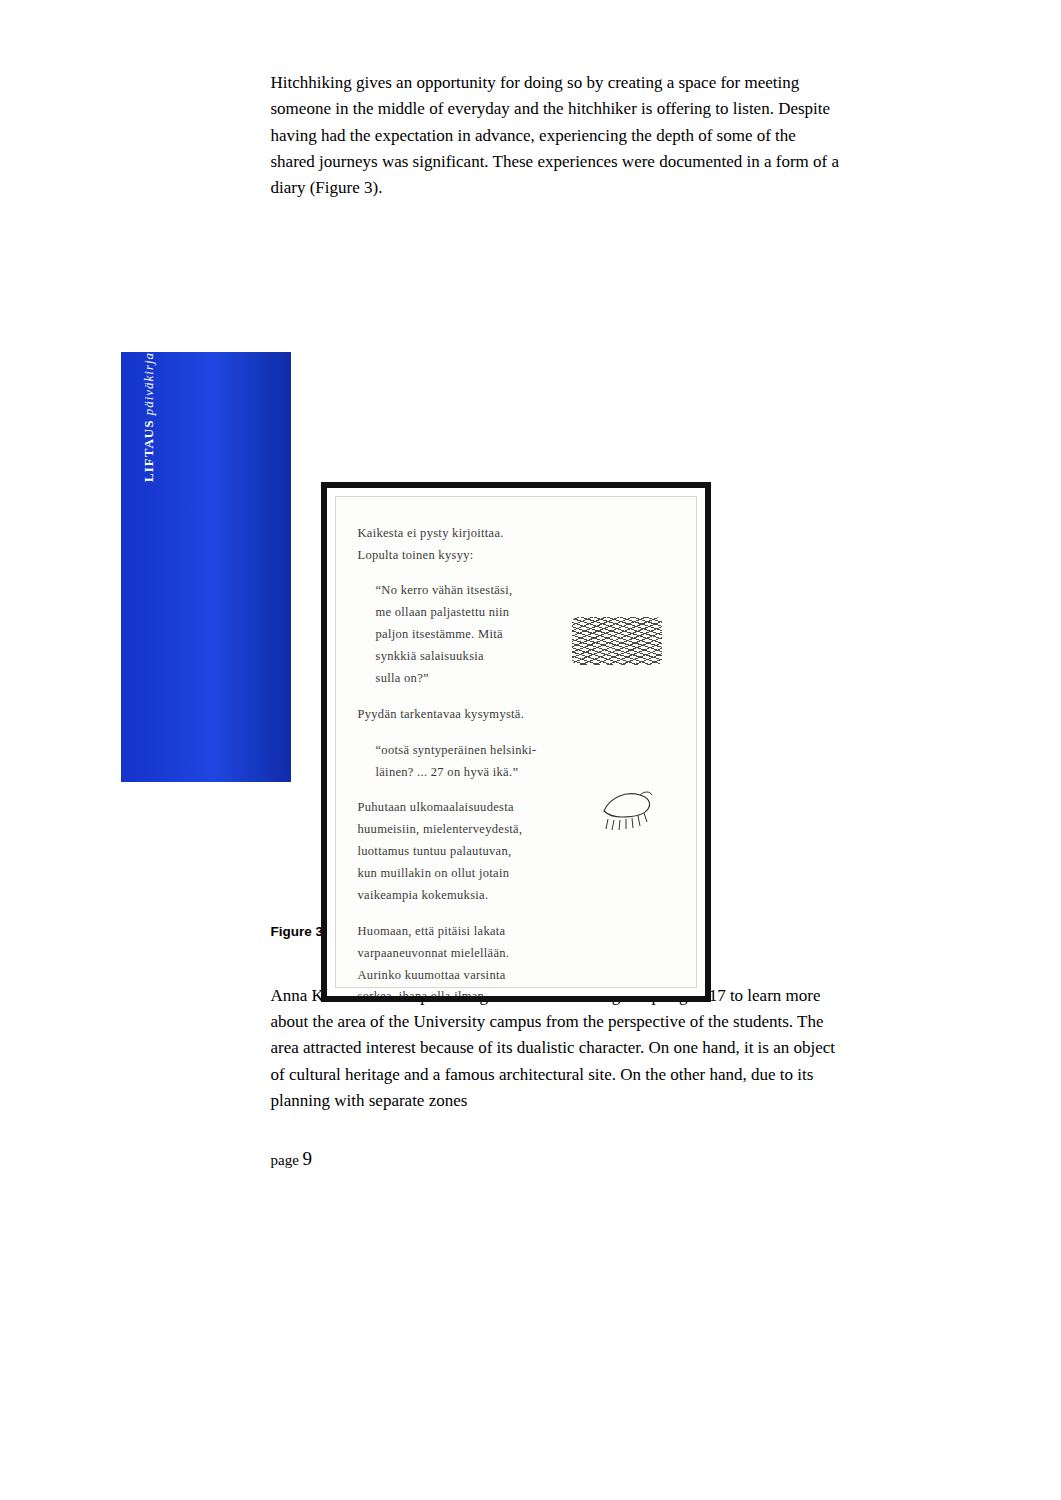Hitchhiking gives an opportunity for doing so by creating a space for meeting someone in the middle of everyday and the hitchhiker is offering to listen. Despite having had the expectation in advance, experiencing the depth of some of the shared journeys was significant. These experiences were documented in a form of a diary (Figure 3).
LIFTAUS päiväkirja
Kaikesta ei pysty kirjoittaa.
Lopulta toinen kysyy:
“No kerro vähän itsestäsi,
me ollaan paljastettu niin
paljon itsestämme. Mitä
synkkiä salaisuuksia
sulla on?”
Pyydän tarkentavaa kysymystä.
“ootsä syntyperäinen helsinki-
läinen? ... 27 on hyvä ikä.”
Puhutaan ulkomaalaisuudesta
huumeisiin, mielenterveydestä,
luottamus tuntuu palautuvan,
kun muillakin on ollut jotain
vaikeampia kokemuksia.
Huomaan, että pitäisi lakata
varpaaneuvonnat mielellään.
Aurinko kuumottaa varsinta
sorkea, ihana olla ilman
mukahousuja.
Figure 3. Tuuli Malla’s hitchhiking diary
Anna Kholina started practicing Urban Hitchhiking in Spring 2017 to learn more about the area of the University campus from the perspective of the students. The area attracted interest because of its dualistic character. On one hand, it is an object of cultural heritage and a famous architectural site. On the other hand, due to its planning with separate zones
page 9